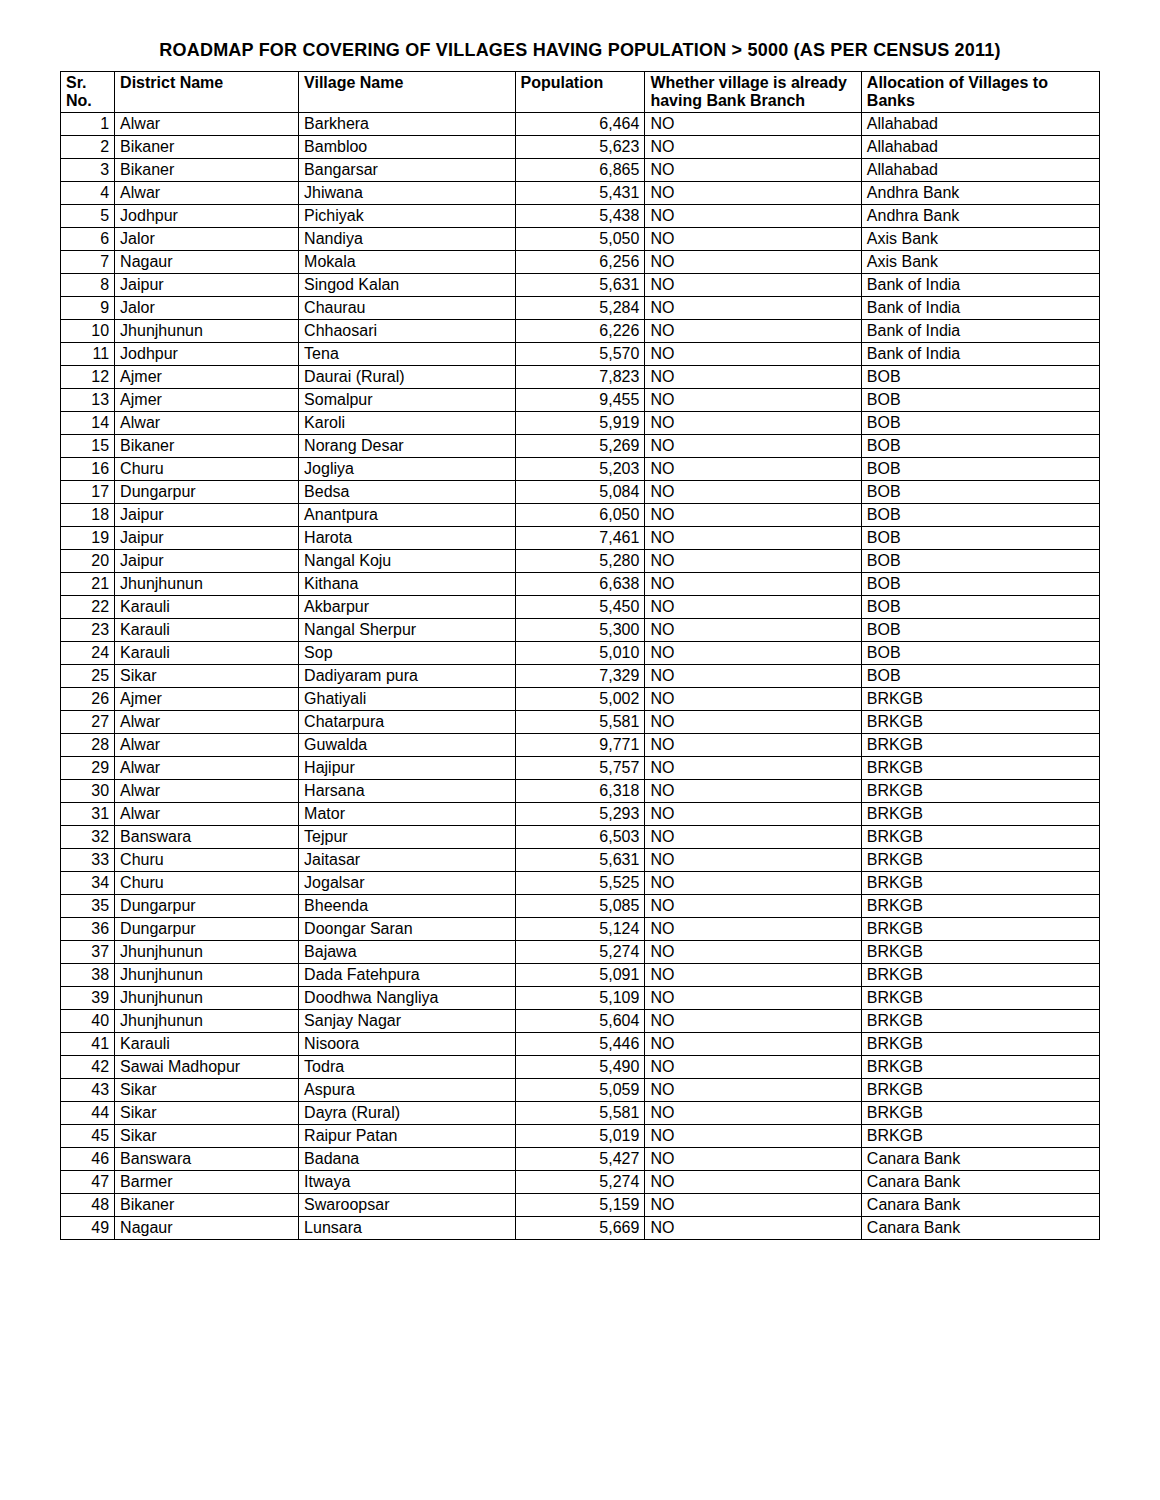ROADMAP FOR COVERING OF VILLAGES HAVING POPULATION > 5000 (AS PER CENSUS 2011)
| Sr. No. | District Name | Village Name | Population | Whether village is already having Bank Branch | Allocation of Villages to Banks |
| --- | --- | --- | --- | --- | --- |
| 1 | Alwar | Barkhera | 6,464 | NO | Allahabad |
| 2 | Bikaner | Bambloo | 5,623 | NO | Allahabad |
| 3 | Bikaner | Bangarsar | 6,865 | NO | Allahabad |
| 4 | Alwar | Jhiwana | 5,431 | NO | Andhra Bank |
| 5 | Jodhpur | Pichiyak | 5,438 | NO | Andhra Bank |
| 6 | Jalor | Nandiya | 5,050 | NO | Axis Bank |
| 7 | Nagaur | Mokala | 6,256 | NO | Axis Bank |
| 8 | Jaipur | Singod Kalan | 5,631 | NO | Bank of India |
| 9 | Jalor | Chaurau | 5,284 | NO | Bank of India |
| 10 | Jhunjhunun | Chhaosari | 6,226 | NO | Bank of India |
| 11 | Jodhpur | Tena | 5,570 | NO | Bank of India |
| 12 | Ajmer | Daurai (Rural) | 7,823 | NO | BOB |
| 13 | Ajmer | Somalpur | 9,455 | NO | BOB |
| 14 | Alwar | Karoli | 5,919 | NO | BOB |
| 15 | Bikaner | Norang Desar | 5,269 | NO | BOB |
| 16 | Churu | Jogliya | 5,203 | NO | BOB |
| 17 | Dungarpur | Bedsa | 5,084 | NO | BOB |
| 18 | Jaipur | Anantpura | 6,050 | NO | BOB |
| 19 | Jaipur | Harota | 7,461 | NO | BOB |
| 20 | Jaipur | Nangal Koju | 5,280 | NO | BOB |
| 21 | Jhunjhunun | Kithana | 6,638 | NO | BOB |
| 22 | Karauli | Akbarpur | 5,450 | NO | BOB |
| 23 | Karauli | Nangal Sherpur | 5,300 | NO | BOB |
| 24 | Karauli | Sop | 5,010 | NO | BOB |
| 25 | Sikar | Dadiyaram pura | 7,329 | NO | BOB |
| 26 | Ajmer | Ghatiyali | 5,002 | NO | BRKGB |
| 27 | Alwar | Chatarpura | 5,581 | NO | BRKGB |
| 28 | Alwar | Guwalda | 9,771 | NO | BRKGB |
| 29 | Alwar | Hajipur | 5,757 | NO | BRKGB |
| 30 | Alwar | Harsana | 6,318 | NO | BRKGB |
| 31 | Alwar | Mator | 5,293 | NO | BRKGB |
| 32 | Banswara | Tejpur | 6,503 | NO | BRKGB |
| 33 | Churu | Jaitasar | 5,631 | NO | BRKGB |
| 34 | Churu | Jogalsar | 5,525 | NO | BRKGB |
| 35 | Dungarpur | Bheenda | 5,085 | NO | BRKGB |
| 36 | Dungarpur | Doongar Saran | 5,124 | NO | BRKGB |
| 37 | Jhunjhunun | Bajawa | 5,274 | NO | BRKGB |
| 38 | Jhunjhunun | Dada Fatehpura | 5,091 | NO | BRKGB |
| 39 | Jhunjhunun | Doodhwa Nangliya | 5,109 | NO | BRKGB |
| 40 | Jhunjhunun | Sanjay Nagar | 5,604 | NO | BRKGB |
| 41 | Karauli | Nisoora | 5,446 | NO | BRKGB |
| 42 | Sawai Madhopur | Todra | 5,490 | NO | BRKGB |
| 43 | Sikar | Aspura | 5,059 | NO | BRKGB |
| 44 | Sikar | Dayra (Rural) | 5,581 | NO | BRKGB |
| 45 | Sikar | Raipur Patan | 5,019 | NO | BRKGB |
| 46 | Banswara | Badana | 5,427 | NO | Canara Bank |
| 47 | Barmer | Itwaya | 5,274 | NO | Canara Bank |
| 48 | Bikaner | Swaroopsar | 5,159 | NO | Canara Bank |
| 49 | Nagaur | Lunsara | 5,669 | NO | Canara Bank |